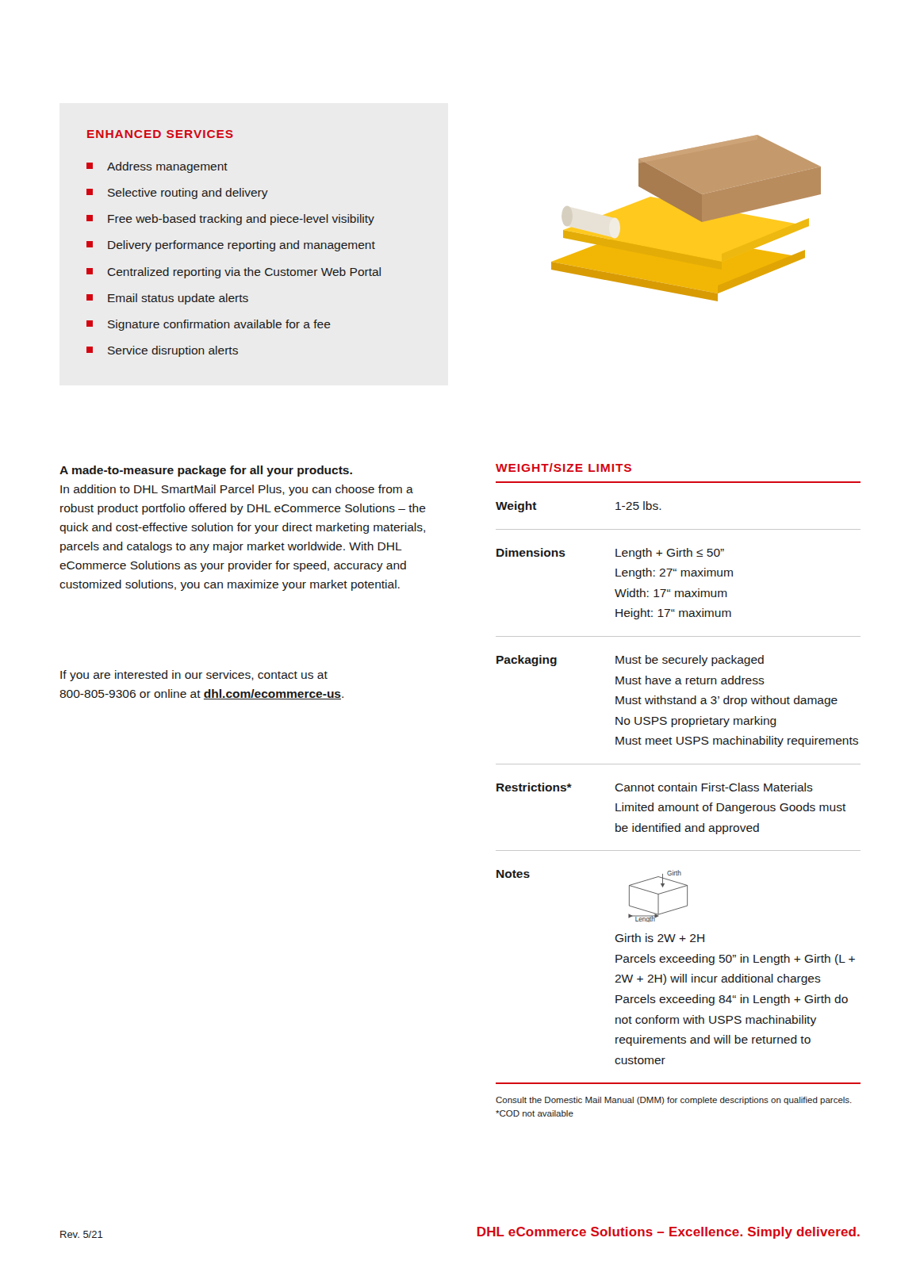Enhanced Services
Address management
Selective routing and delivery
Free web-based tracking and piece-level visibility
Delivery performance reporting and management
Centralized reporting via the Customer Web Portal
Email status update alerts
Signature confirmation available for a fee
Service disruption alerts
A made-to-measure package for all your products.
In addition to DHL SmartMail Parcel Plus, you can choose from a robust product portfolio offered by DHL eCommerce Solutions – the quick and cost-effective solution for your direct marketing materials, parcels and catalogs to any major market worldwide. With DHL eCommerce Solutions as your provider for speed, accuracy and customized solutions, you can maximize your market potential.
If you are interested in our services, contact us at
800-805-9306 or online at dhl.com/ecommerce-us.
Weight/Size Limits
| Weight | 1-25 lbs. |
| Dimensions | Length + Girth ≤ 50” Length: 27“ maximum Width: 17“ maximum Height: 17“ maximum |
| Packaging | Must be securely packaged Must have a return address Must withstand a 3’ drop without damage No USPS proprietary marking Must meet USPS machinability requirements |
| Restrictions* | Cannot contain First-Class Materials Limited amount of Dangerous Goods must be identified and approved |
| Notes | Girth Length Girth is 2W + 2H Parcels exceeding 50” in Length + Girth (L + 2W + 2H) will incur additional charges Parcels exceeding 84“ in Length + Girth do not conform with USPS machinability requirements and will be returned to customer |
Consult the Domestic Mail Manual (DMM) for complete descriptions on qualified parcels. *COD not available
Rev. 5/21
DHL eCommerce Solutions – Excellence. Simply delivered.